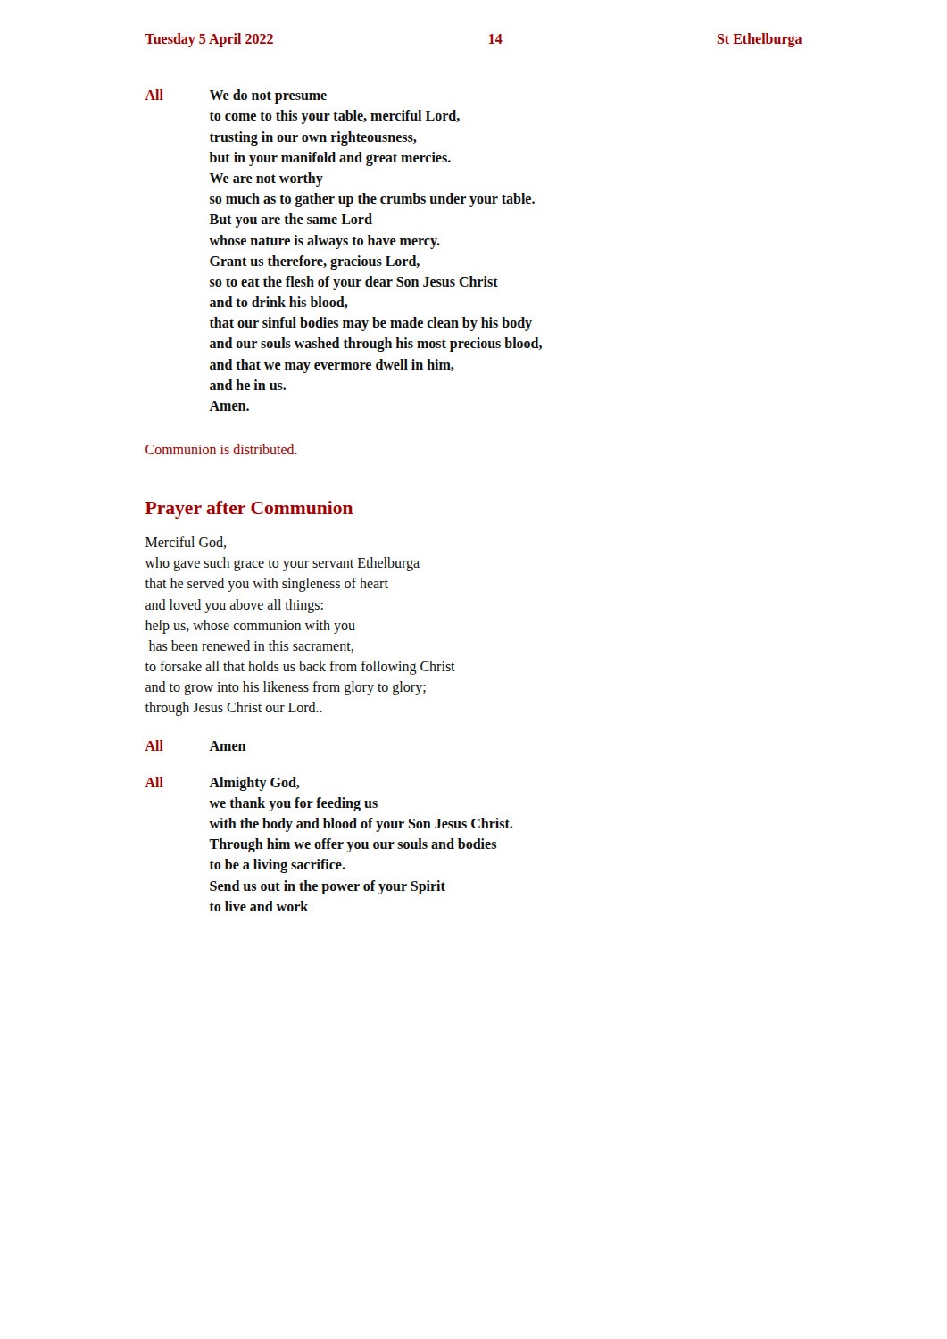Tuesday 5 April 2022 14 St Ethelburga
All We do not presume
to come to this your table, merciful Lord,
trusting in our own righteousness,
but in your manifold and great mercies.
We are not worthy
so much as to gather up the crumbs under your table.
But you are the same Lord
whose nature is always to have mercy.
Grant us therefore, gracious Lord,
so to eat the flesh of your dear Son Jesus Christ
and to drink his blood,
that our sinful bodies may be made clean by his body
and our souls washed through his most precious blood,
and that we may evermore dwell in him,
and he in us.
Amen.
Communion is distributed.
Prayer after Communion
Merciful God,
who gave such grace to your servant Ethelburga
that he served you with singleness of heart
and loved you above all things:
help us, whose communion with you
has been renewed in this sacrament,
to forsake all that holds us back from following Christ
and to grow into his likeness from glory to glory;
through Jesus Christ our Lord..
All Amen
All Almighty God,
we thank you for feeding us
with the body and blood of your Son Jesus Christ.
Through him we offer you our souls and bodies
to be a living sacrifice.
Send us out in the power of your Spirit
to live and work